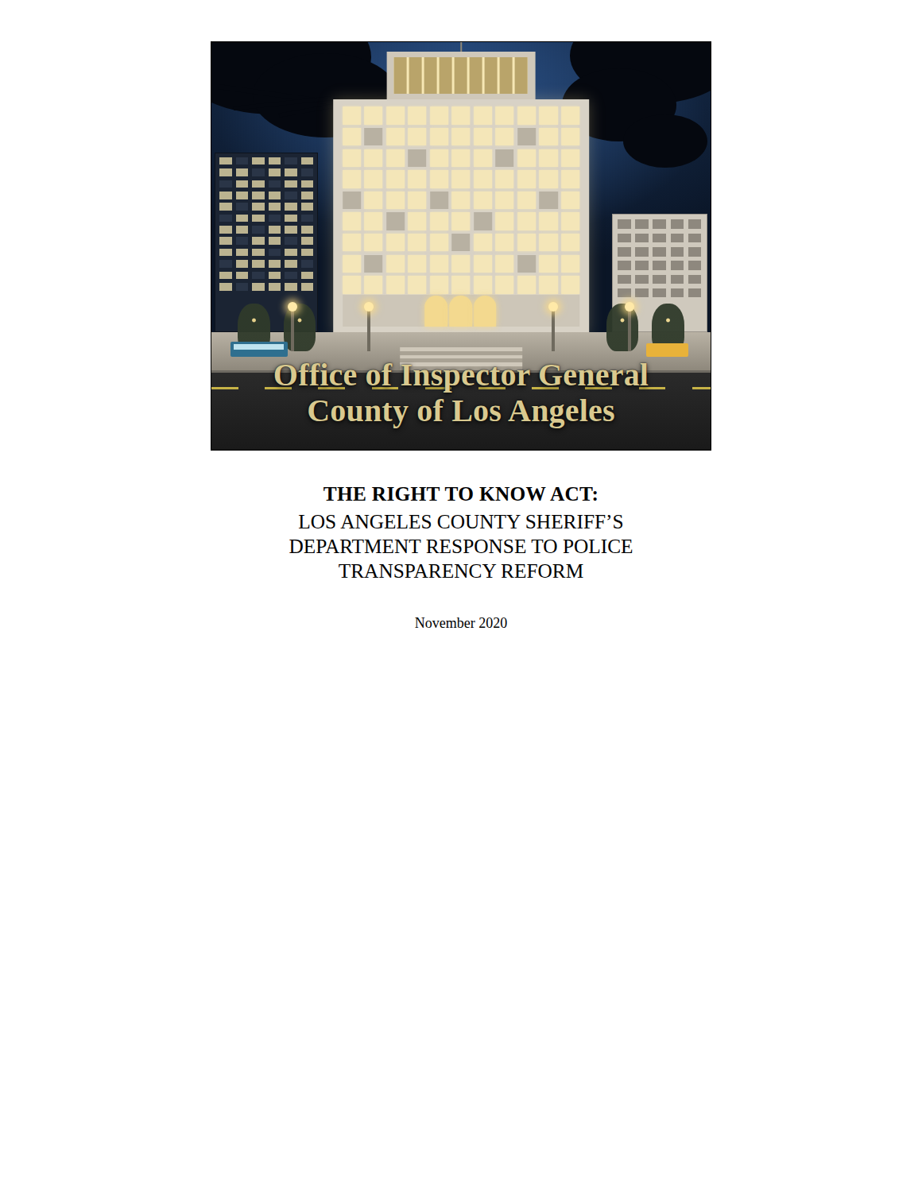Office of Inspector General
County of Los Angeles
THE RIGHT TO KNOW ACT:
LOS ANGELES COUNTY SHERIFF’S
DEPARTMENT RESPONSE TO POLICE
TRANSPARENCY REFORM
November 2020